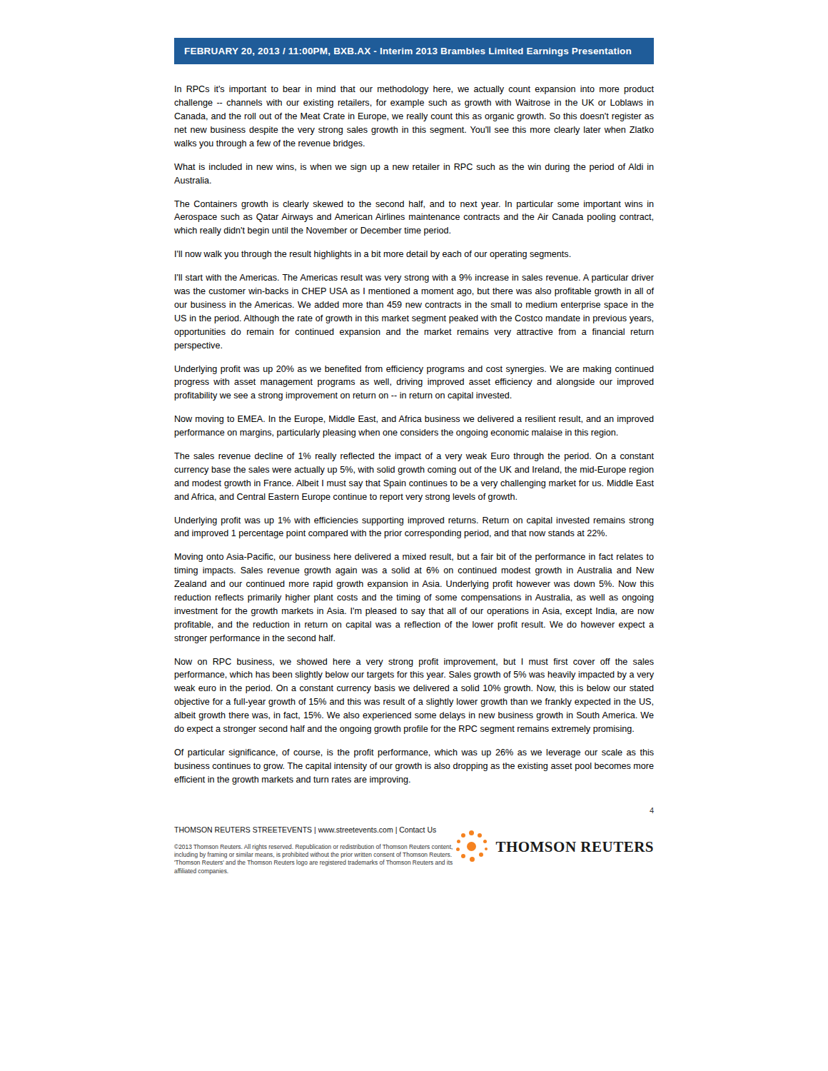FEBRUARY 20, 2013 / 11:00PM, BXB.AX - Interim 2013 Brambles Limited Earnings Presentation
In RPCs it's important to bear in mind that our methodology here, we actually count expansion into more product challenge -- channels with our existing retailers, for example such as growth with Waitrose in the UK or Loblaws in Canada, and the roll out of the Meat Crate in Europe, we really count this as organic growth. So this doesn't register as net new business despite the very strong sales growth in this segment. You'll see this more clearly later when Zlatko walks you through a few of the revenue bridges.
What is included in new wins, is when we sign up a new retailer in RPC such as the win during the period of Aldi in Australia.
The Containers growth is clearly skewed to the second half, and to next year. In particular some important wins in Aerospace such as Qatar Airways and American Airlines maintenance contracts and the Air Canada pooling contract, which really didn't begin until the November or December time period.
I'll now walk you through the result highlights in a bit more detail by each of our operating segments.
I'll start with the Americas. The Americas result was very strong with a 9% increase in sales revenue. A particular driver was the customer win-backs in CHEP USA as I mentioned a moment ago, but there was also profitable growth in all of our business in the Americas. We added more than 459 new contracts in the small to medium enterprise space in the US in the period. Although the rate of growth in this market segment peaked with the Costco mandate in previous years, opportunities do remain for continued expansion and the market remains very attractive from a financial return perspective.
Underlying profit was up 20% as we benefited from efficiency programs and cost synergies. We are making continued progress with asset management programs as well, driving improved asset efficiency and alongside our improved profitability we see a strong improvement on return on -- in return on capital invested.
Now moving to EMEA. In the Europe, Middle East, and Africa business we delivered a resilient result, and an improved performance on margins, particularly pleasing when one considers the ongoing economic malaise in this region.
The sales revenue decline of 1% really reflected the impact of a very weak Euro through the period. On a constant currency base the sales were actually up 5%, with solid growth coming out of the UK and Ireland, the mid-Europe region and modest growth in France. Albeit I must say that Spain continues to be a very challenging market for us. Middle East and Africa, and Central Eastern Europe continue to report very strong levels of growth.
Underlying profit was up 1% with efficiencies supporting improved returns. Return on capital invested remains strong and improved 1 percentage point compared with the prior corresponding period, and that now stands at 22%.
Moving onto Asia-Pacific, our business here delivered a mixed result, but a fair bit of the performance in fact relates to timing impacts. Sales revenue growth again was a solid at 6% on continued modest growth in Australia and New Zealand and our continued more rapid growth expansion in Asia. Underlying profit however was down 5%. Now this reduction reflects primarily higher plant costs and the timing of some compensations in Australia, as well as ongoing investment for the growth markets in Asia. I'm pleased to say that all of our operations in Asia, except India, are now profitable, and the reduction in return on capital was a reflection of the lower profit result. We do however expect a stronger performance in the second half.
Now on RPC business, we showed here a very strong profit improvement, but I must first cover off the sales performance, which has been slightly below our targets for this year. Sales growth of 5% was heavily impacted by a very weak euro in the period. On a constant currency basis we delivered a solid 10% growth. Now, this is below our stated objective for a full-year growth of 15% and this was result of a slightly lower growth than we frankly expected in the US, albeit growth there was, in fact, 15%. We also experienced some delays in new business growth in South America. We do expect a stronger second half and the ongoing growth profile for the RPC segment remains extremely promising.
Of particular significance, of course, is the profit performance, which was up 26% as we leverage our scale as this business continues to grow. The capital intensity of our growth is also dropping as the existing asset pool becomes more efficient in the growth markets and turn rates are improving.
4
THOMSON REUTERS STREETEVENTS | www.streetevents.com | Contact Us
©2013 Thomson Reuters. All rights reserved. Republication or redistribution of Thomson Reuters content, including by framing or similar means, is prohibited without the prior written consent of Thomson Reuters. 'Thomson Reuters' and the Thomson Reuters logo are registered trademarks of Thomson Reuters and its affiliated companies.
THOMSON REUTERS